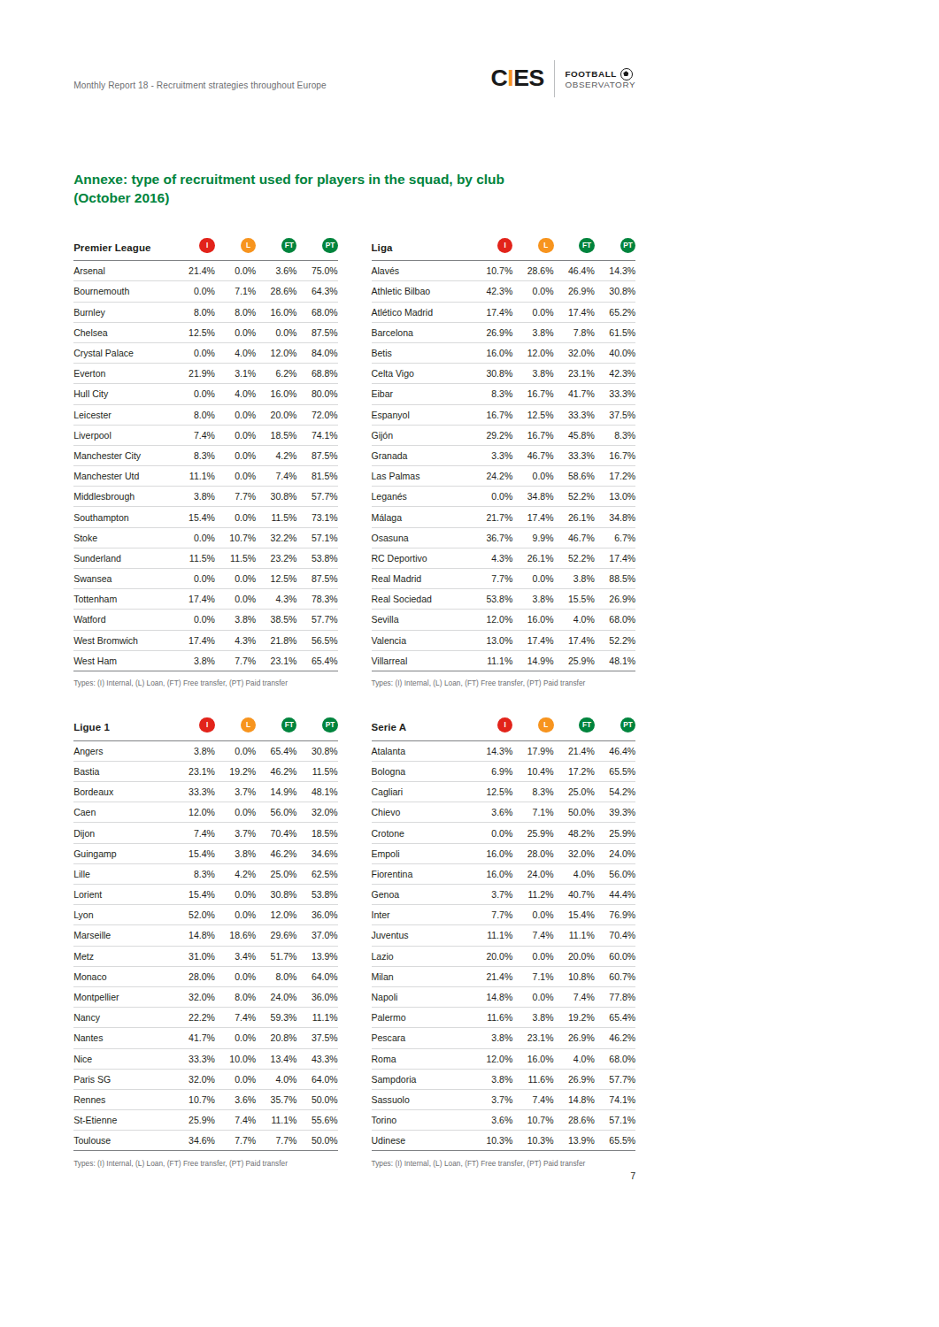Monthly Report 18 - Recruitment strategies throughout Europe
CIES
FOOTBALL
OBSERVATORY
Annexe: type of recruitment used for players in the squad, by club
(October 2016)
| Premier League | I | L | FT | PT |
| --- | --- | --- | --- | --- |
| Arsenal | 21.4% | 0.0% | 3.6% | 75.0% |
| Bournemouth | 0.0% | 7.1% | 28.6% | 64.3% |
| Burnley | 8.0% | 8.0% | 16.0% | 68.0% |
| Chelsea | 12.5% | 0.0% | 0.0% | 87.5% |
| Crystal Palace | 0.0% | 4.0% | 12.0% | 84.0% |
| Everton | 21.9% | 3.1% | 6.2% | 68.8% |
| Hull City | 0.0% | 4.0% | 16.0% | 80.0% |
| Leicester | 8.0% | 0.0% | 20.0% | 72.0% |
| Liverpool | 7.4% | 0.0% | 18.5% | 74.1% |
| Manchester City | 8.3% | 0.0% | 4.2% | 87.5% |
| Manchester Utd | 11.1% | 0.0% | 7.4% | 81.5% |
| Middlesbrough | 3.8% | 7.7% | 30.8% | 57.7% |
| Southampton | 15.4% | 0.0% | 11.5% | 73.1% |
| Stoke | 0.0% | 10.7% | 32.2% | 57.1% |
| Sunderland | 11.5% | 11.5% | 23.2% | 53.8% |
| Swansea | 0.0% | 0.0% | 12.5% | 87.5% |
| Tottenham | 17.4% | 0.0% | 4.3% | 78.3% |
| Watford | 0.0% | 3.8% | 38.5% | 57.7% |
| West Bromwich | 17.4% | 4.3% | 21.8% | 56.5% |
| West Ham | 3.8% | 7.7% | 23.1% | 65.4% |
Types: (I) Internal, (L) Loan, (FT) Free transfer, (PT) Paid transfer
| Liga | I | L | FT | PT |
| --- | --- | --- | --- | --- |
| Alavés | 10.7% | 28.6% | 46.4% | 14.3% |
| Athletic Bilbao | 42.3% | 0.0% | 26.9% | 30.8% |
| Atlético Madrid | 17.4% | 0.0% | 17.4% | 65.2% |
| Barcelona | 26.9% | 3.8% | 7.8% | 61.5% |
| Betis | 16.0% | 12.0% | 32.0% | 40.0% |
| Celta Vigo | 30.8% | 3.8% | 23.1% | 42.3% |
| Eibar | 8.3% | 16.7% | 41.7% | 33.3% |
| Espanyol | 16.7% | 12.5% | 33.3% | 37.5% |
| Gijón | 29.2% | 16.7% | 45.8% | 8.3% |
| Granada | 3.3% | 46.7% | 33.3% | 16.7% |
| Las Palmas | 24.2% | 0.0% | 58.6% | 17.2% |
| Leganés | 0.0% | 34.8% | 52.2% | 13.0% |
| Málaga | 21.7% | 17.4% | 26.1% | 34.8% |
| Osasuna | 36.7% | 9.9% | 46.7% | 6.7% |
| RC Deportivo | 4.3% | 26.1% | 52.2% | 17.4% |
| Real Madrid | 7.7% | 0.0% | 3.8% | 88.5% |
| Real Sociedad | 53.8% | 3.8% | 15.5% | 26.9% |
| Sevilla | 12.0% | 16.0% | 4.0% | 68.0% |
| Valencia | 13.0% | 17.4% | 17.4% | 52.2% |
| Villarreal | 11.1% | 14.9% | 25.9% | 48.1% |
Types: (I) Internal, (L) Loan, (FT) Free transfer, (PT) Paid transfer
| Ligue 1 | I | L | FT | PT |
| --- | --- | --- | --- | --- |
| Angers | 3.8% | 0.0% | 65.4% | 30.8% |
| Bastia | 23.1% | 19.2% | 46.2% | 11.5% |
| Bordeaux | 33.3% | 3.7% | 14.9% | 48.1% |
| Caen | 12.0% | 0.0% | 56.0% | 32.0% |
| Dijon | 7.4% | 3.7% | 70.4% | 18.5% |
| Guingamp | 15.4% | 3.8% | 46.2% | 34.6% |
| Lille | 8.3% | 4.2% | 25.0% | 62.5% |
| Lorient | 15.4% | 0.0% | 30.8% | 53.8% |
| Lyon | 52.0% | 0.0% | 12.0% | 36.0% |
| Marseille | 14.8% | 18.6% | 29.6% | 37.0% |
| Metz | 31.0% | 3.4% | 51.7% | 13.9% |
| Monaco | 28.0% | 0.0% | 8.0% | 64.0% |
| Montpellier | 32.0% | 8.0% | 24.0% | 36.0% |
| Nancy | 22.2% | 7.4% | 59.3% | 11.1% |
| Nantes | 41.7% | 0.0% | 20.8% | 37.5% |
| Nice | 33.3% | 10.0% | 13.4% | 43.3% |
| Paris SG | 32.0% | 0.0% | 4.0% | 64.0% |
| Rennes | 10.7% | 3.6% | 35.7% | 50.0% |
| St-Etienne | 25.9% | 7.4% | 11.1% | 55.6% |
| Toulouse | 34.6% | 7.7% | 7.7% | 50.0% |
Types: (I) Internal, (L) Loan, (FT) Free transfer, (PT) Paid transfer
| Serie A | I | L | FT | PT |
| --- | --- | --- | --- | --- |
| Atalanta | 14.3% | 17.9% | 21.4% | 46.4% |
| Bologna | 6.9% | 10.4% | 17.2% | 65.5% |
| Cagliari | 12.5% | 8.3% | 25.0% | 54.2% |
| Chievo | 3.6% | 7.1% | 50.0% | 39.3% |
| Crotone | 0.0% | 25.9% | 48.2% | 25.9% |
| Empoli | 16.0% | 28.0% | 32.0% | 24.0% |
| Fiorentina | 16.0% | 24.0% | 4.0% | 56.0% |
| Genoa | 3.7% | 11.2% | 40.7% | 44.4% |
| Inter | 7.7% | 0.0% | 15.4% | 76.9% |
| Juventus | 11.1% | 7.4% | 11.1% | 70.4% |
| Lazio | 20.0% | 0.0% | 20.0% | 60.0% |
| Milan | 21.4% | 7.1% | 10.8% | 60.7% |
| Napoli | 14.8% | 0.0% | 7.4% | 77.8% |
| Palermo | 11.6% | 3.8% | 19.2% | 65.4% |
| Pescara | 3.8% | 23.1% | 26.9% | 46.2% |
| Roma | 12.0% | 16.0% | 4.0% | 68.0% |
| Sampdoria | 3.8% | 11.6% | 26.9% | 57.7% |
| Sassuolo | 3.7% | 7.4% | 14.8% | 74.1% |
| Torino | 3.6% | 10.7% | 28.6% | 57.1% |
| Udinese | 10.3% | 10.3% | 13.9% | 65.5% |
Types: (I) Internal, (L) Loan, (FT) Free transfer, (PT) Paid transfer
7